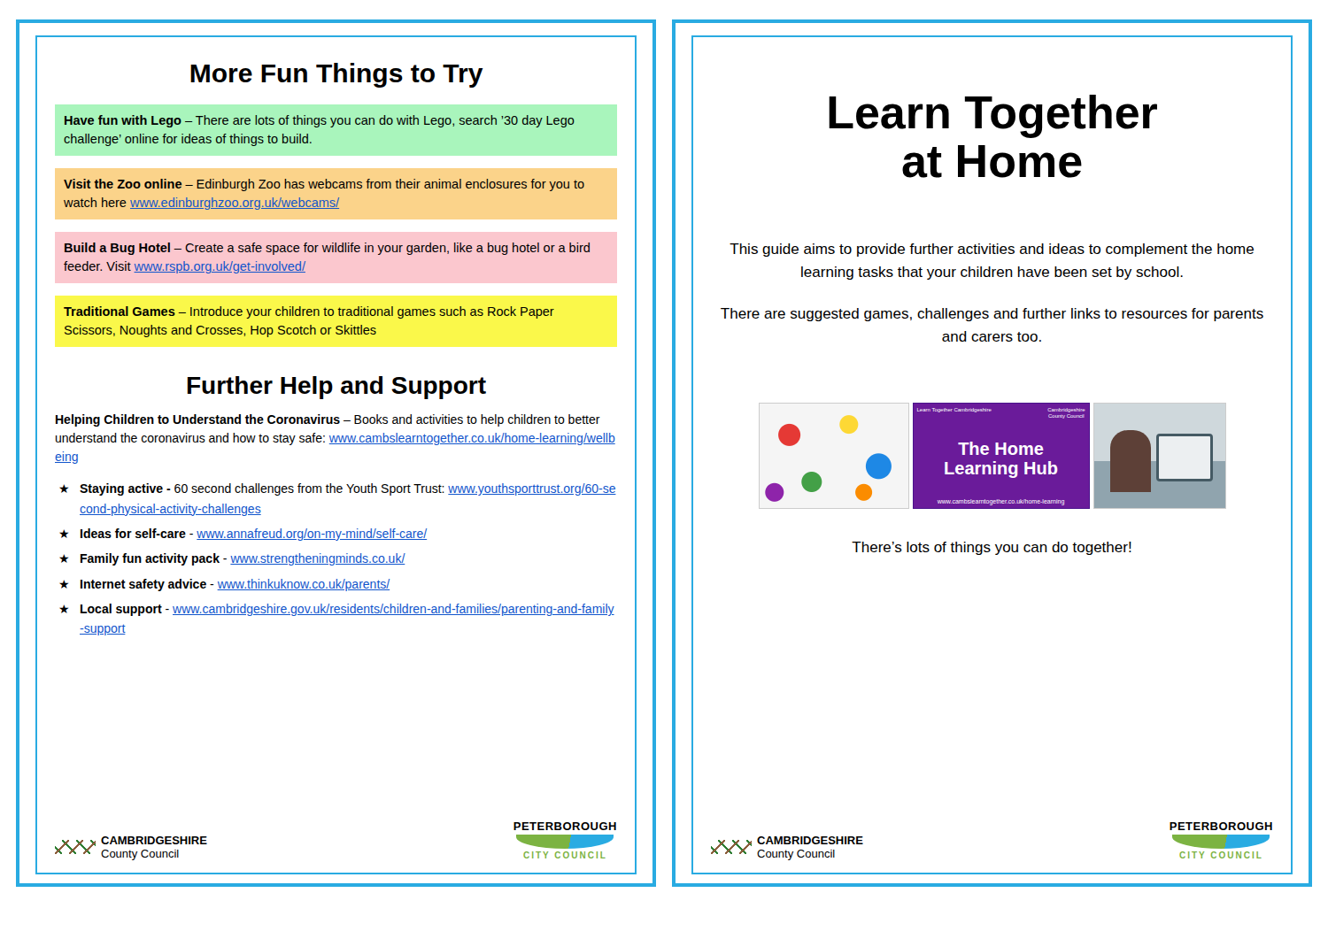More Fun Things to Try
Have fun with Lego – There are lots of things you can do with Lego, search ’30 day Lego challenge’ online for ideas of things to build.
Visit the Zoo online – Edinburgh Zoo has webcams from their animal enclosures for you to watch here www.edinburghzoo.org.uk/webcams/
Build a Bug Hotel – Create a safe space for wildlife in your garden, like a bug hotel or a bird feeder. Visit www.rspb.org.uk/get-involved/
Traditional Games – Introduce your children to traditional games such as Rock Paper Scissors, Noughts and Crosses, Hop Scotch or Skittles
Further Help and Support
Helping Children to Understand the Coronavirus – Books and activities to help children to better understand the coronavirus and how to stay safe: www.cambslearntogether.co.uk/home-learning/wellbeing
Staying active - 60 second challenges from the Youth Sport Trust: www.youthsporttrust.org/60-second-physical-activity-challenges
Ideas for self-care - www.annafreud.org/on-my-mind/self-care/
Family fun activity pack - www.strengtheningminds.co.uk/
Internet safety advice - www.thinkuknow.co.uk/parents/
Local support - www.cambridgeshire.gov.uk/residents/children-and-families/parenting-and-family-support
CAMBRIDGESHIRECounty Council
PETERBOROUGH
CITY COUNCIL
Learn Together
at Home
This guide aims to provide further activities and ideas to complement the home learning tasks that your children have been set by school.
There are suggested games, challenges and further links to resources for parents and carers too.
Learn Together Cambridgeshire Cambridgeshire
County Council
The Home
Learning Hub
www.cambslearntogether.co.uk/home-learning
There’s lots of things you can do together!
CAMBRIDGESHIRECounty Council
PETERBOROUGH
CITY COUNCIL